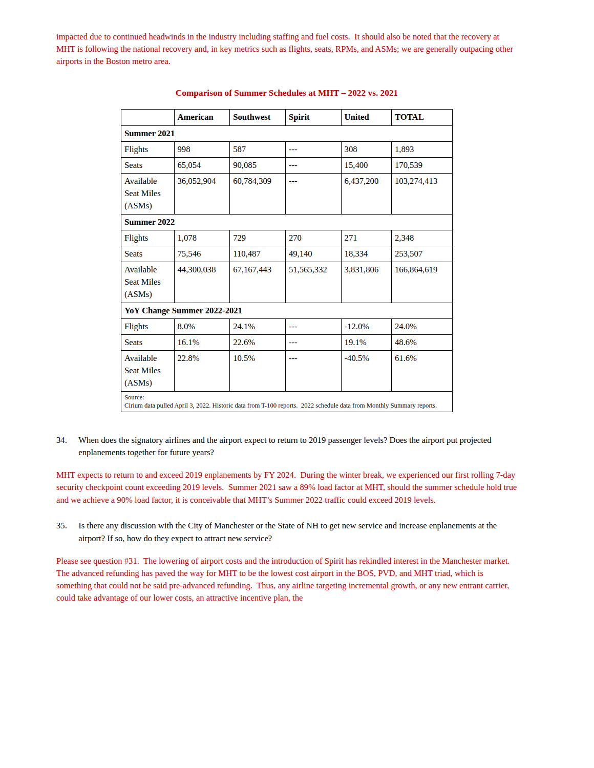impacted due to continued headwinds in the industry including staffing and fuel costs. It should also be noted that the recovery at MHT is following the national recovery and, in key metrics such as flights, seats, RPMs, and ASMs; we are generally outpacing other airports in the Boston metro area.
Comparison of Summer Schedules at MHT – 2022 vs. 2021
| | American | Southwest | Spirit | United | TOTAL |
| --- | --- | --- | --- | --- | --- |
| Summer 2021 |
| Flights | 998 | 587 | --- | 308 | 1,893 |
| Seats | 65,054 | 90,085 | --- | 15,400 | 170,539 |
| Available Seat Miles (ASMs) | 36,052,904 | 60,784,309 | --- | 6,437,200 | 103,274,413 |
| Summer 2022 |
| Flights | 1,078 | 729 | 270 | 271 | 2,348 |
| Seats | 75,546 | 110,487 | 49,140 | 18,334 | 253,507 |
| Available Seat Miles (ASMs) | 44,300,038 | 67,167,443 | 51,565,332 | 3,831,806 | 166,864,619 |
| YoY Change Summer 2022-2021 |
| Flights | 8.0% | 24.1% | --- | -12.0% | 24.0% |
| Seats | 16.1% | 22.6% | --- | 19.1% | 48.6% |
| Available Seat Miles (ASMs) | 22.8% | 10.5% | --- | -40.5% | 61.6% |
| Source: Cirium data pulled April 3, 2022. Historic data from T-100 reports. 2022 schedule data from Monthly Summary reports. |
34. When does the signatory airlines and the airport expect to return to 2019 passenger levels? Does the airport put projected enplanements together for future years?
MHT expects to return to and exceed 2019 enplanements by FY 2024. During the winter break, we experienced our first rolling 7-day security checkpoint count exceeding 2019 levels. Summer 2021 saw a 89% load factor at MHT, should the summer schedule hold true and we achieve a 90% load factor, it is conceivable that MHT’s Summer 2022 traffic could exceed 2019 levels.
35. Is there any discussion with the City of Manchester or the State of NH to get new service and increase enplanements at the airport? If so, how do they expect to attract new service?
Please see question #31. The lowering of airport costs and the introduction of Spirit has rekindled interest in the Manchester market. The advanced refunding has paved the way for MHT to be the lowest cost airport in the BOS, PVD, and MHT triad, which is something that could not be said pre-advanced refunding. Thus, any airline targeting incremental growth, or any new entrant carrier, could take advantage of our lower costs, an attractive incentive plan, the